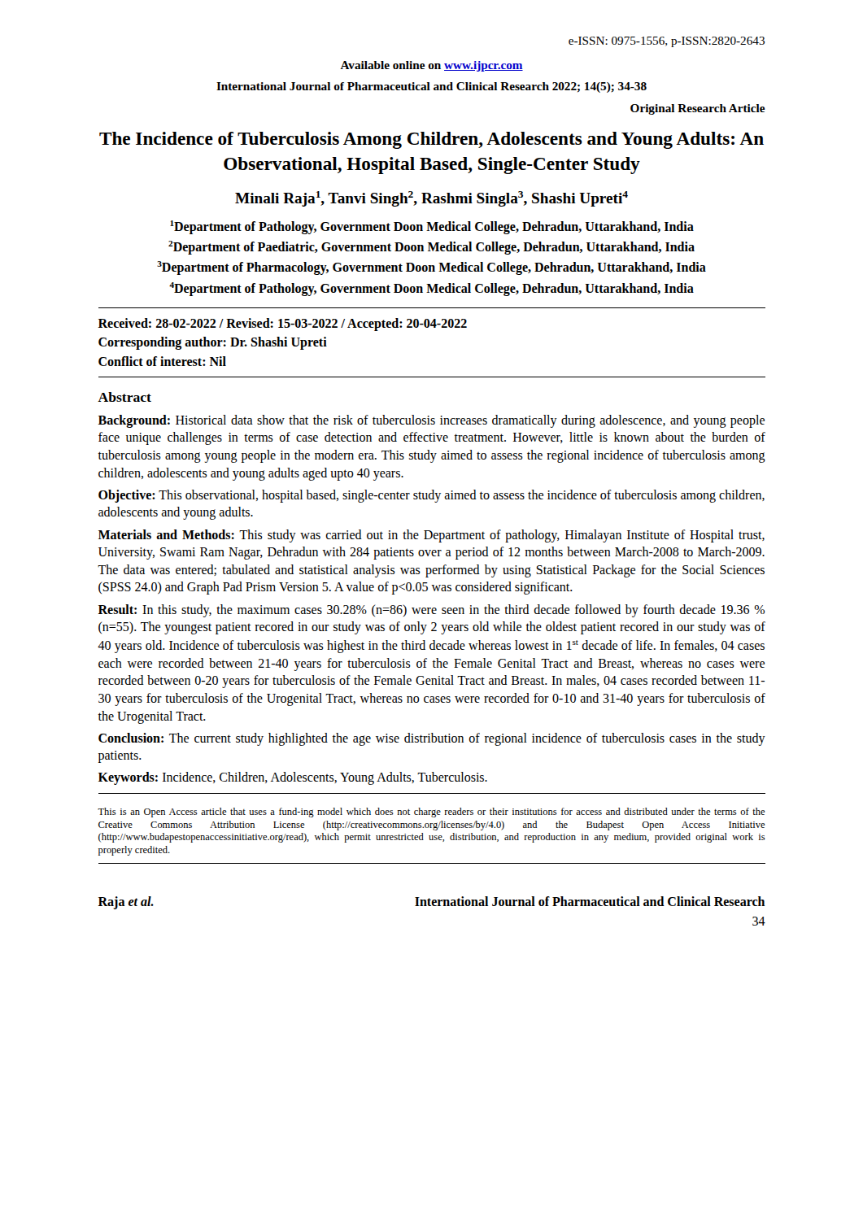e-ISSN: 0975-1556, p-ISSN:2820-2643
Available online on www.ijpcr.com
International Journal of Pharmaceutical and Clinical Research 2022; 14(5); 34-38
Original Research Article
The Incidence of Tuberculosis Among Children, Adolescents and Young Adults: An Observational, Hospital Based, Single-Center Study
Minali Raja1, Tanvi Singh2, Rashmi Singla3, Shashi Upreti4
1Department of Pathology, Government Doon Medical College, Dehradun, Uttarakhand, India
2Department of Paediatric, Government Doon Medical College, Dehradun, Uttarakhand, India
3Department of Pharmacology, Government Doon Medical College, Dehradun, Uttarakhand, India
4Department of Pathology, Government Doon Medical College, Dehradun, Uttarakhand, India
Received: 28-02-2022 / Revised: 15-03-2022 / Accepted: 20-04-2022
Corresponding author: Dr. Shashi Upreti
Conflict of interest: Nil
Abstract
Background: Historical data show that the risk of tuberculosis increases dramatically during adolescence, and young people face unique challenges in terms of case detection and effective treatment. However, little is known about the burden of tuberculosis among young people in the modern era. This study aimed to assess the regional incidence of tuberculosis among children, adolescents and young adults aged upto 40 years.
Objective: This observational, hospital based, single-center study aimed to assess the incidence of tuberculosis among children, adolescents and young adults.
Materials and Methods: This study was carried out in the Department of pathology, Himalayan Institute of Hospital trust, University, Swami Ram Nagar, Dehradun with 284 patients over a period of 12 months between March-2008 to March-2009. The data was entered; tabulated and statistical analysis was performed by using Statistical Package for the Social Sciences (SPSS 24.0) and Graph Pad Prism Version 5. A value of p<0.05 was considered significant.
Result: In this study, the maximum cases 30.28% (n=86) were seen in the third decade followed by fourth decade 19.36 % (n=55). The youngest patient recored in our study was of only 2 years old while the oldest patient recored in our study was of 40 years old. Incidence of tuberculosis was highest in the third decade whereas lowest in 1st decade of life. In females, 04 cases each were recorded between 21-40 years for tuberculosis of the Female Genital Tract and Breast, whereas no cases were recorded between 0-20 years for tuberculosis of the Female Genital Tract and Breast. In males, 04 cases recorded between 11-30 years for tuberculosis of the Urogenital Tract, whereas no cases were recorded for 0-10 and 31-40 years for tuberculosis of the Urogenital Tract.
Conclusion: The current study highlighted the age wise distribution of regional incidence of tuberculosis cases in the study patients.
Keywords: Incidence, Children, Adolescents, Young Adults, Tuberculosis.
This is an Open Access article that uses a fund-ing model which does not charge readers or their institutions for access and distributed under the terms of the Creative Commons Attribution License (http://creativecommons.org/licenses/by/4.0) and the Budapest Open Access Initiative (http://www.budapestopenaccessinitiative.org/read), which permit unrestricted use, distribution, and reproduction in any medium, provided original work is properly credited.
Raja et al. International Journal of Pharmaceutical and Clinical Research
34